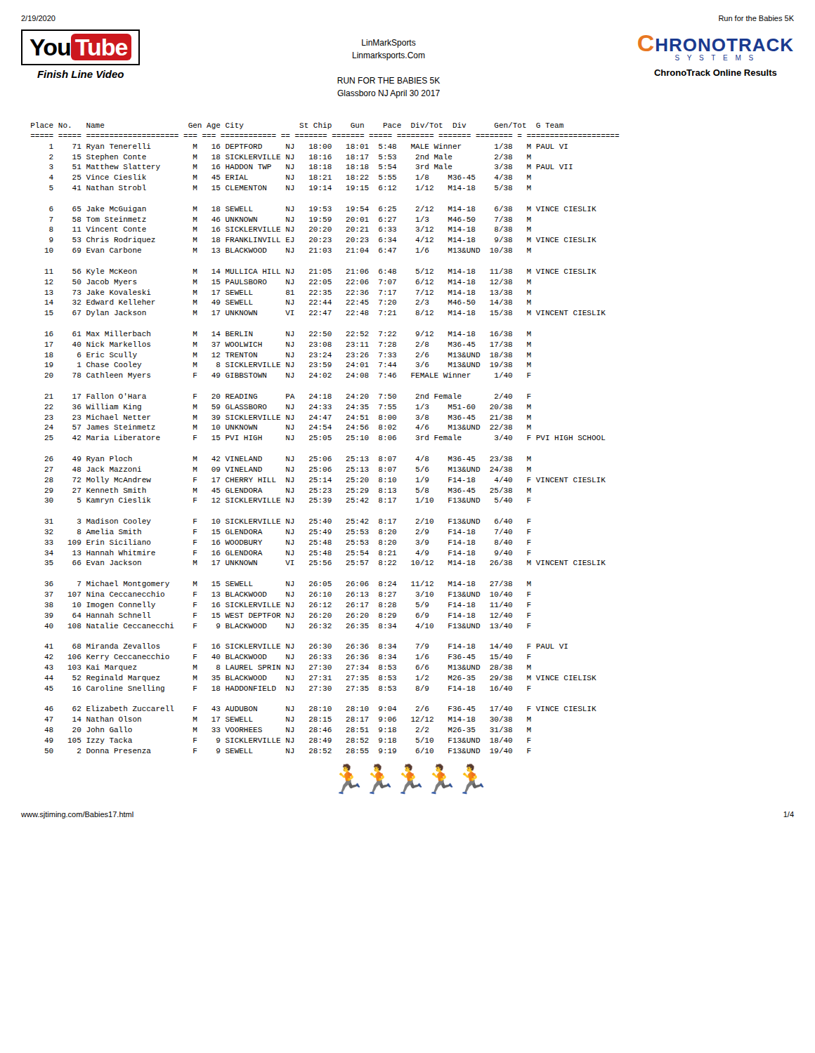2/19/2020 Run for the Babies 5K
YouTube
Finish Line Video
LinMarkSports
Linmarksports.Com
RUN FOR THE BABIES 5K
Glassboro NJ April 30 2017
CHRONOTRACK
S Y S T E M S
ChronoTrack Online Results
  Place No.   Name                  Gen Age City            St Chip    Gun    Pace  Div/Tot  Div      Gen/Tot  G Team
  ===== ===== ==================== === === ============ == ======= ======= ===== ======== ======= ======== = ====================
      1    71 Ryan Tenerelli         M   16 DEPTFORD     NJ   18:00   18:01  5:48   MALE Winner       1/38   M PAUL VI
      2    15 Stephen Conte          M   18 SICKLERVILLE NJ   18:16   18:17  5:53    2nd Male         2/38   M
      3    51 Matthew Slattery       M   16 HADDON TWP   NJ   18:18   18:18  5:54    3rd Male         3/38   M PAUL VII
      4    25 Vince Cieslik          M   45 ERIAL        NJ   18:21   18:22  5:55    1/8    M36-45    4/38   M
      5    41 Nathan Strobl          M   15 CLEMENTON    NJ   19:14   19:15  6:12    1/12   M14-18    5/38   M

      6    65 Jake McGuigan          M   18 SEWELL       NJ   19:53   19:54  6:25    2/12   M14-18    6/38   M VINCE CIESLIK
      7    58 Tom Steinmetz          M   46 UNKNOWN      NJ   19:59   20:01  6:27    1/3    M46-50    7/38   M
      8    11 Vincent Conte          M   16 SICKLERVILLE NJ   20:20   20:21  6:33    3/12   M14-18    8/38   M
      9    53 Chris Rodriquez        M   18 FRANKLINVILL EJ   20:23   20:23  6:34    4/12   M14-18    9/38   M VINCE CIESLIK
     10    69 Evan Carbone           M   13 BLACKWOOD    NJ   21:03   21:04  6:47    1/6    M13&UND  10/38   M

     11    56 Kyle McKeon            M   14 MULLICA HILL NJ   21:05   21:06  6:48    5/12   M14-18   11/38   M VINCE CIESLIK
     12    50 Jacob Myers            M   15 PAULSBORO    NJ   22:05   22:06  7:07    6/12   M14-18   12/38   M
     13    73 Jake Kovaleski         M   17 SEWELL       81   22:35   22:36  7:17    7/12   M14-18   13/38   M
     14    32 Edward Kelleher        M   49 SEWELL       NJ   22:44   22:45  7:20    2/3    M46-50   14/38   M
     15    67 Dylan Jackson          M   17 UNKNOWN      VI   22:47   22:48  7:21    8/12   M14-18   15/38   M VINCENT CIESLIK

     16    61 Max Millerbach         M   14 BERLIN       NJ   22:50   22:52  7:22    9/12   M14-18   16/38   M
     17    40 Nick Markellos         M   37 WOOLWICH     NJ   23:08   23:11  7:28    2/8    M36-45   17/38   M
     18     6 Eric Scully            M   12 TRENTON      NJ   23:24   23:26  7:33    2/6    M13&UND  18/38   M
     19     1 Chase Cooley           M    8 SICKLERVILLE NJ   23:59   24:01  7:44    3/6    M13&UND  19/38   M
     20    78 Cathleen Myers         F   49 GIBBSTOWN    NJ   24:02   24:08  7:46   FEMALE Winner     1/40   F

     21    17 Fallon O'Hara          F   20 READING      PA   24:18   24:20  7:50    2nd Female       2/40   F
     22    36 William King           M   59 GLASSBORO    NJ   24:33   24:35  7:55    1/3    M51-60   20/38   M
     23    23 Michael Netter         M   39 SICKLERVILLE NJ   24:47   24:51  8:00    3/8    M36-45   21/38   M
     24    57 James Steinmetz        M   10 UNKNOWN      NJ   24:54   24:56  8:02    4/6    M13&UND  22/38   M
     25    42 Maria Liberatore       F   15 PVI HIGH     NJ   25:05   25:10  8:06    3rd Female       3/40   F PVI HIGH SCHOOL

     26    49 Ryan Ploch             M   42 VINELAND     NJ   25:06   25:13  8:07    4/8    M36-45   23/38   M
     27    48 Jack Mazzoni           M   09 VINELAND     NJ   25:06   25:13  8:07    5/6    M13&UND  24/38   M
     28    72 Molly McAndrew         F   17 CHERRY HILL  NJ   25:14   25:20  8:10    1/9    F14-18    4/40   F VINCENT CIESLIK
     29    27 Kenneth Smith          M   45 GLENDORA     NJ   25:23   25:29  8:13    5/8    M36-45   25/38   M
     30     5 Kamryn Cieslik         F   12 SICKLERVILLE NJ   25:39   25:42  8:17    1/10   F13&UND   5/40   F

     31     3 Madison Cooley         F   10 SICKLERVILLE NJ   25:40   25:42  8:17    2/10   F13&UND   6/40   F
     32     8 Amelia Smith           F   15 GLENDORA     NJ   25:49   25:53  8:20    2/9    F14-18    7/40   F
     33   109 Erin Siciliano         F   16 WOODBURY     NJ   25:48   25:53  8:20    3/9    F14-18    8/40   F
     34    13 Hannah Whitmire        F   16 GLENDORA     NJ   25:48   25:54  8:21    4/9    F14-18    9/40   F
     35    66 Evan Jackson           M   17 UNKNOWN      VI   25:56   25:57  8:22   10/12   M14-18   26/38   M VINCENT CIESLIK

     36     7 Michael Montgomery     M   15 SEWELL       NJ   26:05   26:06  8:24   11/12   M14-18   27/38   M
     37   107 Nina Ceccanecchio      F   13 BLACKWOOD    NJ   26:10   26:13  8:27    3/10   F13&UND  10/40   F
     38    10 Imogen Connelly        F   16 SICKLERVILLE NJ   26:12   26:17  8:28    5/9    F14-18   11/40   F
     39    64 Hannah Schnell         F   15 WEST DEPTFOR NJ   26:20   26:20  8:29    6/9    F14-18   12/40   F
     40   108 Natalie Ceccanecchi    F    9 BLACKWOOD    NJ   26:32   26:35  8:34    4/10   F13&UND  13/40   F

     41    68 Miranda Zevallos       F   16 SICKLERVILLE NJ   26:30   26:36  8:34    7/9    F14-18   14/40   F PAUL VI
     42   106 Kerry Ceccanecchio     F   40 BLACKWOOD    NJ   26:33   26:36  8:34    1/6    F36-45   15/40   F
     43   103 Kai Marquez            M    8 LAUREL SPRIN NJ   27:30   27:34  8:53    6/6    M13&UND  28/38   M
     44    52 Reginald Marquez       M   35 BLACKWOOD    NJ   27:31   27:35  8:53    1/2    M26-35   29/38   M VINCE CIELISK
     45    16 Caroline Snelling      F   18 HADDONFIELD  NJ   27:30   27:35  8:53    8/9    F14-18   16/40   F

     46    62 Elizabeth Zuccarell    F   43 AUDUBON      NJ   28:10   28:10  9:04    2/6    F36-45   17/40   F VINCE CIESLIK
     47    14 Nathan Olson           M   17 SEWELL       NJ   28:15   28:17  9:06   12/12   M14-18   30/38   M
     48    20 John Gallo             M   33 VOORHEES     NJ   28:46   28:51  9:18    2/2    M26-35   31/38   M
     49   105 Izzy Tacka             F    9 SICKLERVILLE NJ   28:49   28:52  9:18    5/10   F13&UND  18/40   F
     50     2 Donna Presenza         F    9 SEWELL       NJ   28:52   28:55  9:19    6/10   F13&UND  19/40   F
🏃🏃🏃🏃🏃
www.sjtiming.com/Babies17.html 1/4